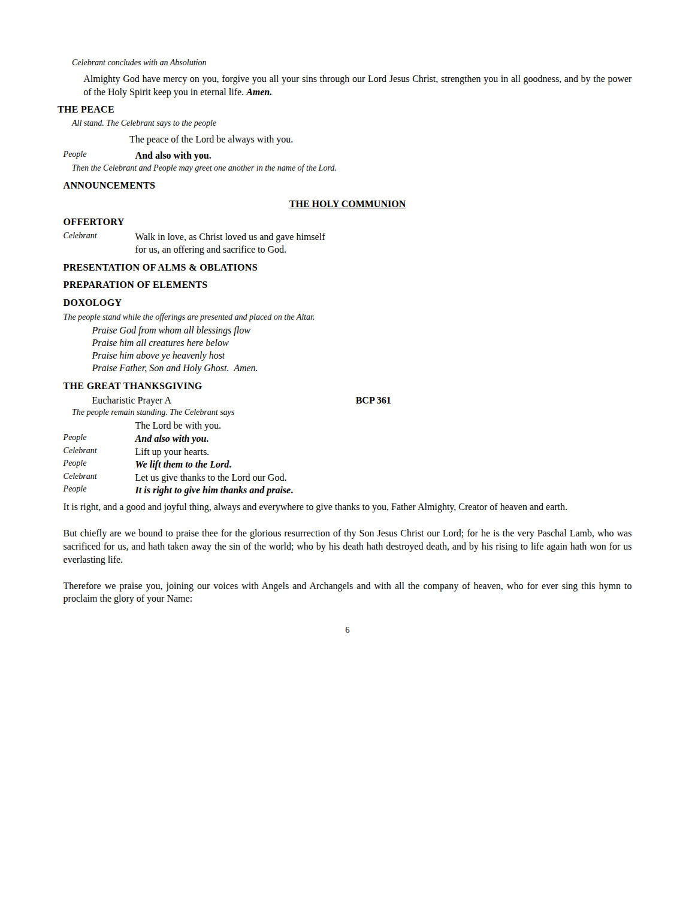Celebrant concludes with an Absolution
Almighty God have mercy on you, forgive you all your sins through our Lord Jesus Christ, strengthen you in all goodness, and by the power of the Holy Spirit keep you in eternal life. Amen.
THE PEACE
All stand. The Celebrant says to the people
The peace of the Lord be always with you.
People
And also with you.
Then the Celebrant and People may greet one another in the name of the Lord.
ANNOUNCEMENTS
THE HOLY COMMUNION
OFFERTORY
Celebrant
Walk in love, as Christ loved us and gave himself
for us, an offering and sacrifice to God.
PRESENTATION OF ALMS & OBLATIONS
PREPARATION OF ELEMENTS
DOXOLOGY
The people stand while the offerings are presented and placed on the Altar.
Praise God from whom all blessings flow
Praise him all creatures here below
Praise him above ye heavenly host
Praise Father, Son and Holy Ghost. Amen.
THE GREAT THANKSGIVING
Eucharistic Prayer A BCP 361
The people remain standing. The Celebrant says
The Lord be with you.
People
And also with you.
Celebrant
Lift up your hearts.
People
We lift them to the Lord.
Celebrant
Let us give thanks to the Lord our God.
People
It is right to give him thanks and praise.
It is right, and a good and joyful thing, always and everywhere to give thanks to you, Father Almighty, Creator of heaven and earth.
But chiefly are we bound to praise thee for the glorious resurrection of thy Son Jesus Christ our Lord; for he is the very Paschal Lamb, who was sacrificed for us, and hath taken away the sin of the world; who by his death hath destroyed death, and by his rising to life again hath won for us everlasting life.
Therefore we praise you, joining our voices with Angels and Archangels and with all the company of heaven, who for ever sing this hymn to proclaim the glory of your Name:
6